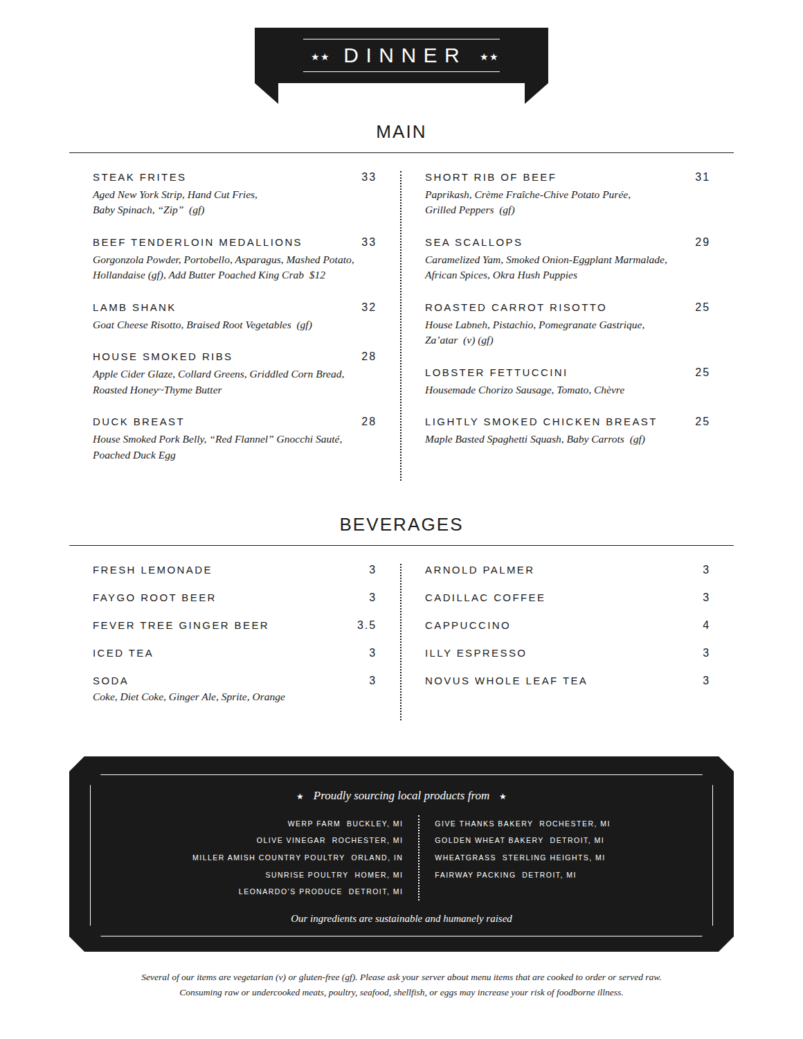★★ DINNER ★★
MAIN
Steak Frites 33
Aged New York Strip, Hand Cut Fries,
Baby Spinach, “Zip” (gf)
Beef Tenderloin Medallions 33
Gorgonzola Powder, Portobello, Asparagus, Mashed Potato,
Hollandaise (gf), Add Butter Poached King Crab $12
Lamb Shank 32
Goat Cheese Risotto, Braised Root Vegetables (gf)
House Smoked Ribs 28
Apple Cider Glaze, Collard Greens, Griddled Corn Bread,
Roasted Honey~Thyme Butter
Duck Breast 28
House Smoked Pork Belly, “Red Flannel” Gnocchi Sauté,
Poached Duck Egg
Short Rib of Beef 31
Paprikash, Crème Fraîche-Chive Potato Purée,
Grilled Peppers (gf)
Sea Scallops 29
Caramelized Yam, Smoked Onion-Eggplant Marmalade,
African Spices, Okra Hush Puppies
Roasted Carrot Risotto 25
House Labneh, Pistachio, Pomegranate Gastrique,
Za’atar (v) (gf)
Lobster Fettuccini 25
Housemade Chorizo Sausage, Tomato, Chèvre
Lightly Smoked Chicken Breast 25
Maple Basted Spaghetti Squash, Baby Carrots (gf)
BEVERAGES
Fresh Lemonade 3
Faygo Root Beer 3
Fever Tree Ginger Beer 3.5
Iced Tea 3
Soda 3
Coke, Diet Coke, Ginger Ale, Sprite, Orange
Arnold Palmer 3
Cadillac Coffee 3
Cappuccino 4
Illy Espresso 3
Novus Whole Leaf Tea 3
★ Proudly sourcing local products from ★
WERP FARM BUCKLEY, MI
OLIVE VINEGAR ROCHESTER, MI
MILLER AMISH COUNTRY POULTRY ORLAND, IN
SUNRISE POULTRY HOMER, MI
LEONARDO’S PRODUCE DETROIT, MI
GIVE THANKS BAKERY ROCHESTER, MI
GOLDEN WHEAT BAKERY DETROIT, MI
WHEATGRASS STERLING HEIGHTS, MI
FAIRWAY PACKING DETROIT, MI
Our ingredients are sustainable and humanely raised
Several of our items are vegetarian (v) or gluten-free (gf). Please ask your server about menu items that are cooked to order or served raw.
Consuming raw or undercooked meats, poultry, seafood, shellfish, or eggs may increase your risk of foodborne illness.